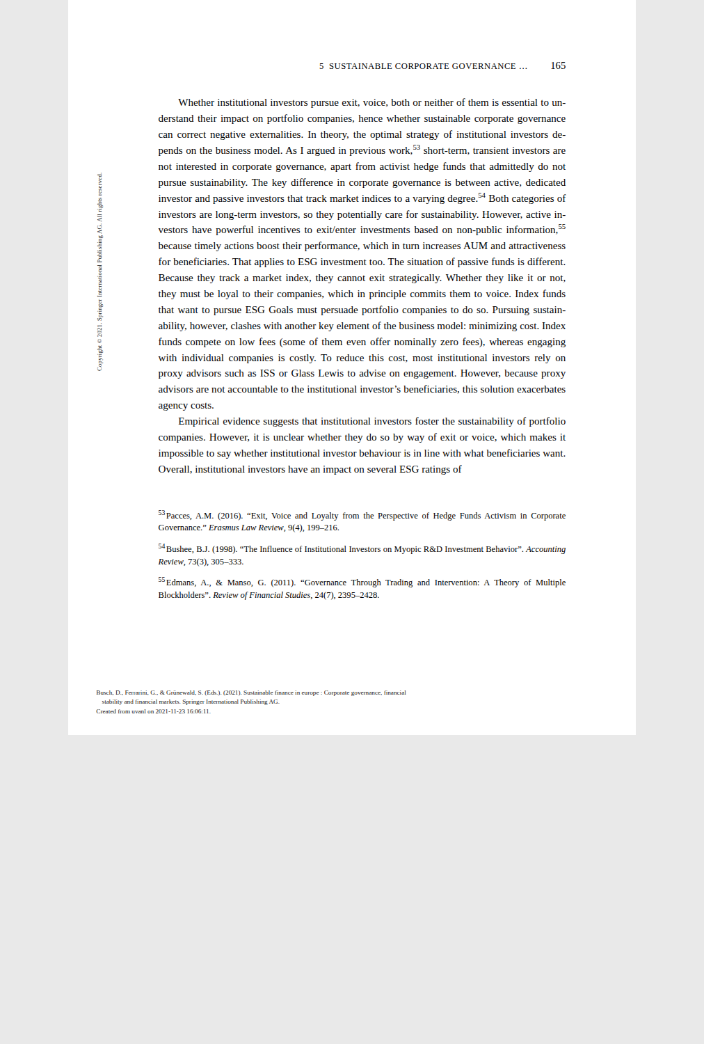Copyright © 2021. Springer International Publishing AG. All rights reserved.
5 SUSTAINABLE CORPORATE GOVERNANCE …165
Whether institutional investors pursue exit, voice, both or neither of them is essential to understand their impact on portfolio companies, hence whether sustainable corporate governance can correct negative externalities. In theory, the optimal strategy of institutional investors depends on the business model. As I argued in previous work,53 short-term, transient investors are not interested in corporate governance, apart from activist hedge funds that admittedly do not pursue sustainability. The key difference in corporate governance is between active, dedicated investor and passive investors that track market indices to a varying degree.54 Both categories of investors are long-term investors, so they potentially care for sustainability. However, active investors have powerful incentives to exit/enter investments based on non-public information,55 because timely actions boost their performance, which in turn increases AUM and attractiveness for beneficiaries. That applies to ESG investment too. The situation of passive funds is different. Because they track a market index, they cannot exit strategically. Whether they like it or not, they must be loyal to their companies, which in principle commits them to voice. Index funds that want to pursue ESG Goals must persuade portfolio companies to do so. Pursuing sustainability, however, clashes with another key element of the business model: minimizing cost. Index funds compete on low fees (some of them even offer nominally zero fees), whereas engaging with individual companies is costly. To reduce this cost, most institutional investors rely on proxy advisors such as ISS or Glass Lewis to advise on engagement. However, because proxy advisors are not accountable to the institutional investor’s beneficiaries, this solution exacerbates agency costs.
Empirical evidence suggests that institutional investors foster the sustainability of portfolio companies. However, it is unclear whether they do so by way of exit or voice, which makes it impossible to say whether institutional investor behaviour is in line with what beneficiaries want. Overall, institutional investors have an impact on several ESG ratings of
53 Pacces, A.M. (2016). “Exit, Voice and Loyalty from the Perspective of Hedge Funds Activism in Corporate Governance.” Erasmus Law Review, 9(4), 199–216.
54 Bushee, B.J. (1998). “The Influence of Institutional Investors on Myopic R&D Investment Behavior”. Accounting Review, 73(3), 305–333.
55 Edmans, A., & Manso, G. (2011). “Governance Through Trading and Intervention: A Theory of Multiple Blockholders”. Review of Financial Studies, 24(7), 2395–2428.
Busch, D., Ferrarini, G., & Grünewald, S. (Eds.). (2021). Sustainable finance in europe : Corporate governance, financial stability and financial markets. Springer International Publishing AG. Created from uvanl on 2021-11-23 16:06:11.